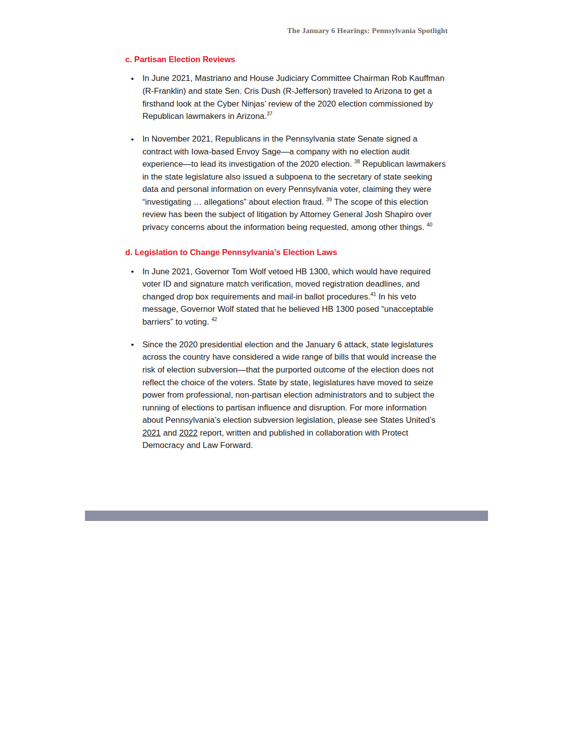The January 6 Hearings: Pennsylvania Spotlight
c. Partisan Election Reviews
In June 2021, Mastriano and House Judiciary Committee Chairman Rob Kauffman (R-Franklin) and state Sen. Cris Dush (R-Jefferson) traveled to Arizona to get a firsthand look at the Cyber Ninjas’ review of the 2020 election commissioned by Republican lawmakers in Arizona.37
In November 2021, Republicans in the Pennsylvania state Senate signed a contract with Iowa-based Envoy Sage—a company with no election audit experience—to lead its investigation of the 2020 election. 38 Republican lawmakers in the state legislature also issued a subpoena to the secretary of state seeking data and personal information on every Pennsylvania voter, claiming they were “investigating … allegations” about election fraud. 39 The scope of this election review has been the subject of litigation by Attorney General Josh Shapiro over privacy concerns about the information being requested, among other things. 40
d. Legislation to Change Pennsylvania’s Election Laws
In June 2021, Governor Tom Wolf vetoed HB 1300, which would have required voter ID and signature match verification, moved registration deadlines, and changed drop box requirements and mail-in ballot procedures.41 In his veto message, Governor Wolf stated that he believed HB 1300 posed “unacceptable barriers” to voting. 42
Since the 2020 presidential election and the January 6 attack, state legislatures across the country have considered a wide range of bills that would increase the risk of election subversion—that the purported outcome of the election does not reflect the choice of the voters. State by state, legislatures have moved to seize power from professional, non-partisan election administrators and to subject the running of elections to partisan influence and disruption. For more information about Pennsylvania’s election subversion legislation, please see States United’s 2021 and 2022 report, written and published in collaboration with Protect Democracy and Law Forward.